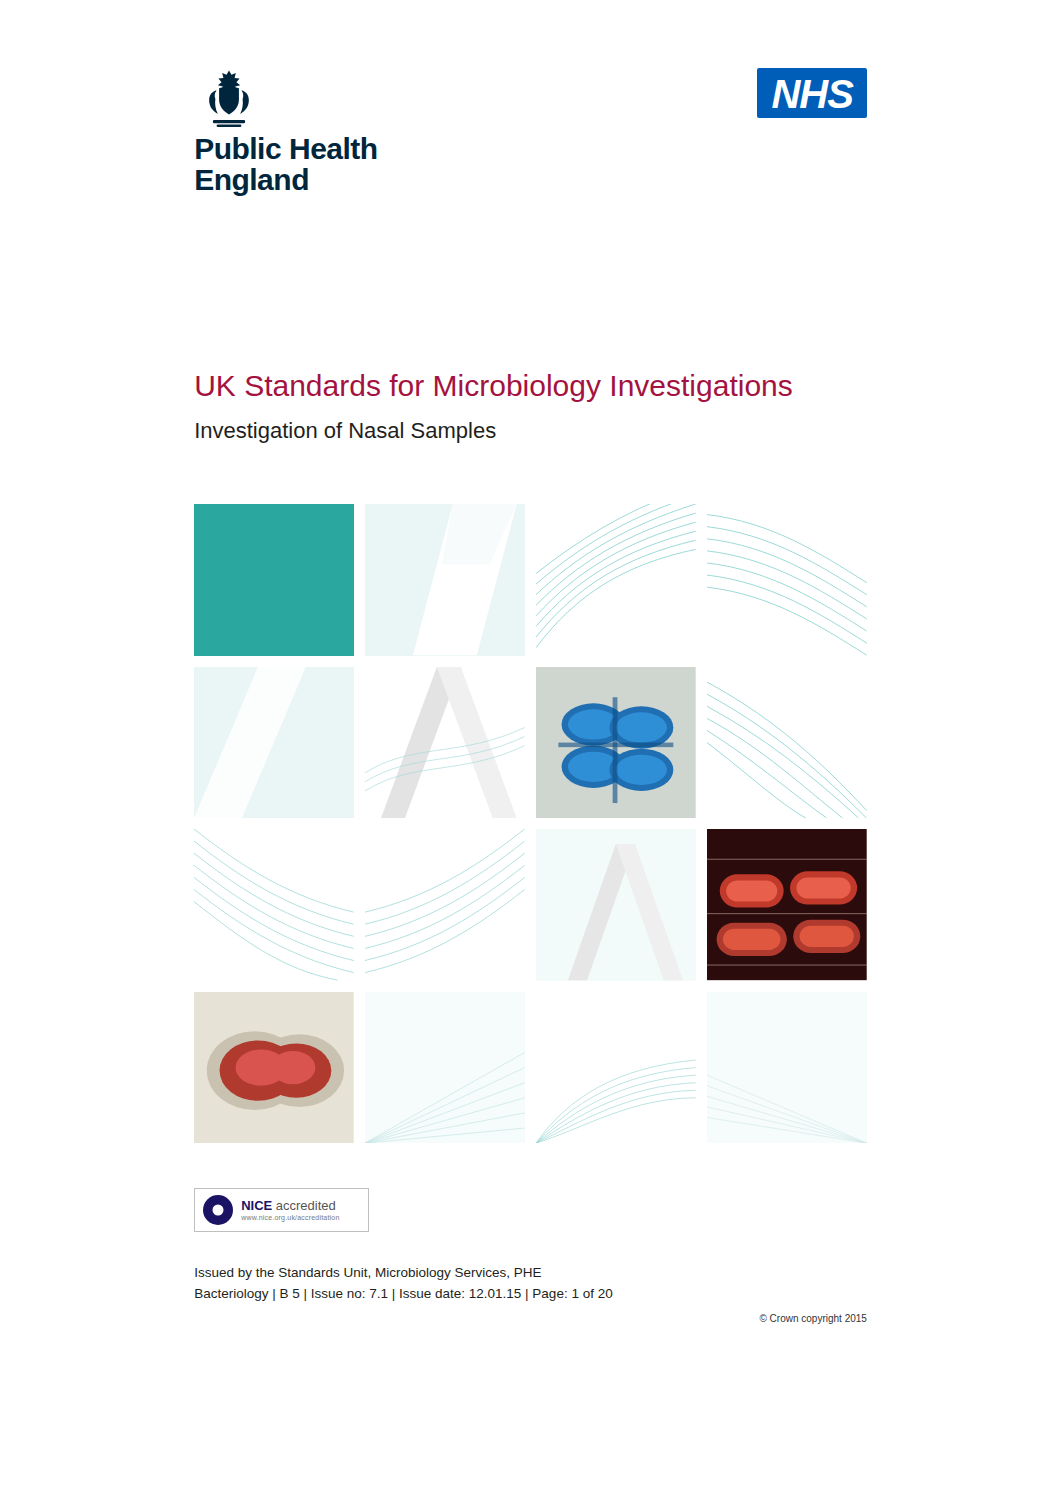Public HealthEngland
NHS
UK Standards for Microbiology Investigations
Investigation of Nasal Samples
NICE accredited
www.nice.org.uk/accreditation
Issued by the Standards Unit, Microbiology Services, PHE
Bacteriology | B 5 | Issue no: 7.1 | Issue date: 12.01.15 | Page: 1 of 20
© Crown copyright 2015